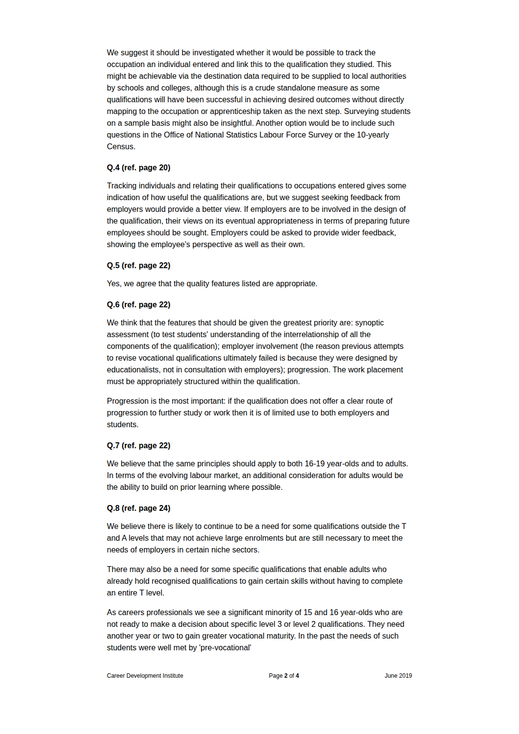We suggest it should be investigated whether it would be possible to track the occupation an individual entered and link this to the qualification they studied. This might be achievable via the destination data required to be supplied to local authorities by schools and colleges, although this is a crude standalone measure as some qualifications will have been successful in achieving desired outcomes without directly mapping to the occupation or apprenticeship taken as the next step. Surveying students on a sample basis might also be insightful. Another option would be to include such questions in the Office of National Statistics Labour Force Survey or the 10-yearly Census.
Q.4 (ref. page 20)
Tracking individuals and relating their qualifications to occupations entered gives some indication of how useful the qualifications are, but we suggest seeking feedback from employers would provide a better view. If employers are to be involved in the design of the qualification, their views on its eventual appropriateness in terms of preparing future employees should be sought. Employers could be asked to provide wider feedback, showing the employee's perspective as well as their own.
Q.5 (ref. page 22)
Yes, we agree that the quality features listed are appropriate.
Q.6 (ref. page 22)
We think that the features that should be given the greatest priority are: synoptic assessment (to test students' understanding of the interrelationship of all the components of the qualification); employer involvement (the reason previous attempts to revise vocational qualifications ultimately failed is because they were designed by educationalists, not in consultation with employers); progression. The work placement must be appropriately structured within the qualification.
Progression is the most important: if the qualification does not offer a clear route of progression to further study or work then it is of limited use to both employers and students.
Q.7 (ref. page 22)
We believe that the same principles should apply to both 16-19 year-olds and to adults. In terms of the evolving labour market, an additional consideration for adults would be the ability to build on prior learning where possible.
Q.8 (ref. page 24)
We believe there is likely to continue to be a need for some qualifications outside the T and A levels that may not achieve large enrolments but are still necessary to meet the needs of employers in certain niche sectors.
There may also be a need for some specific qualifications that enable adults who already hold recognised qualifications to gain certain skills without having to complete an entire T level.
As careers professionals we see a significant minority of 15 and 16 year-olds who are not ready to make a decision about specific level 3 or level 2 qualifications. They need another year or two to gain greater vocational maturity. In the past the needs of such students were well met by 'pre-vocational'
Career Development Institute Page 2 of 4 June 2019